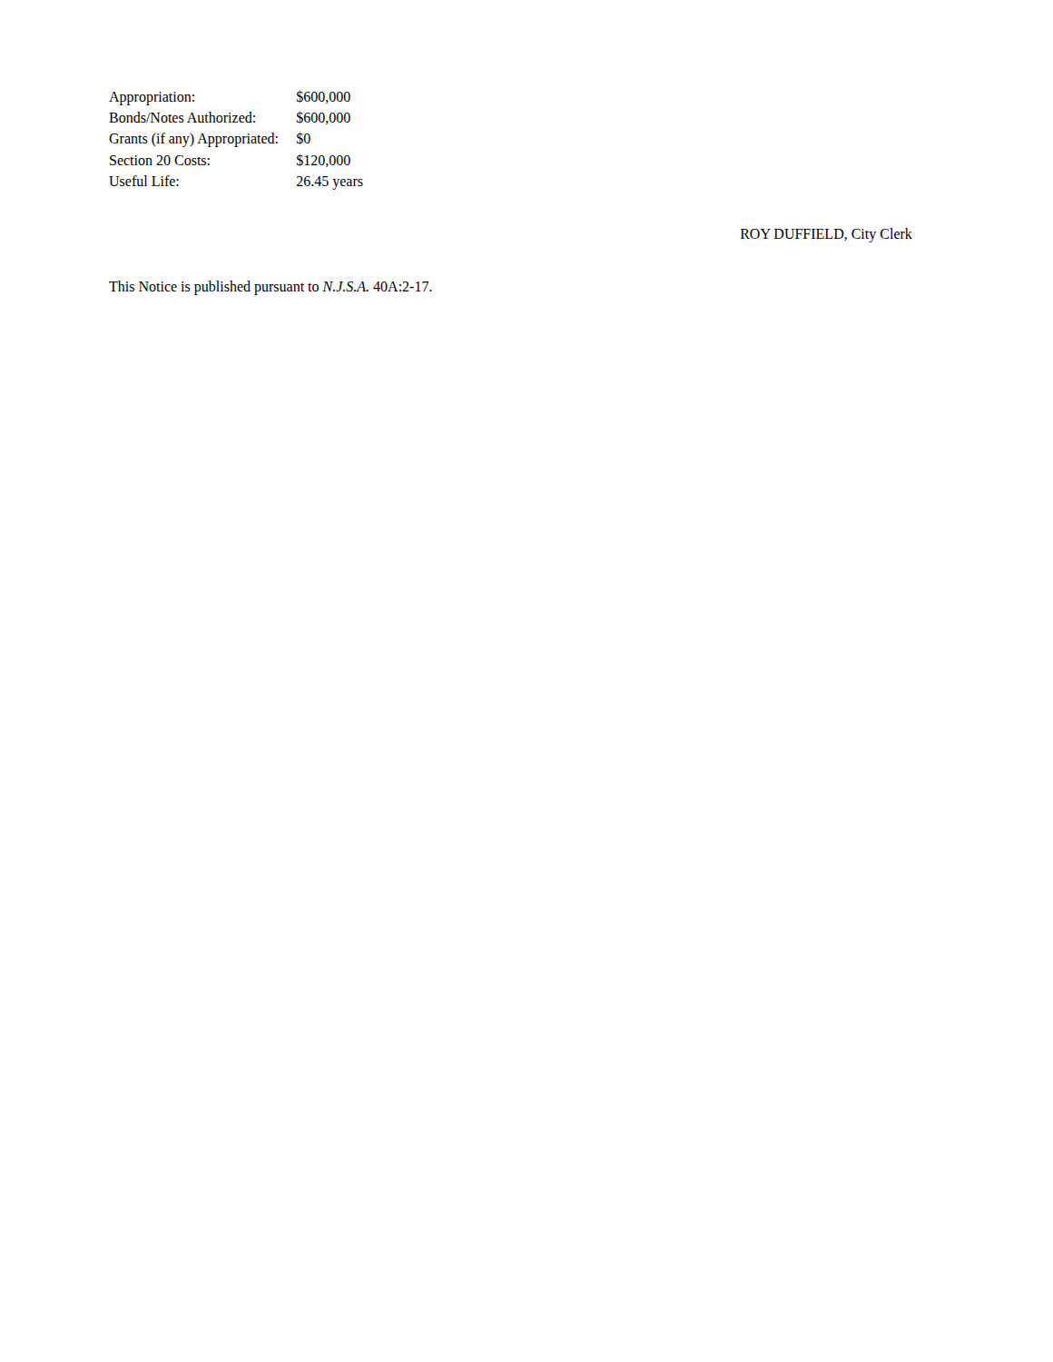| Appropriation: | $600,000 |
| Bonds/Notes Authorized: | $600,000 |
| Grants (if any) Appropriated: | $0 |
| Section 20 Costs: | $120,000 |
| Useful Life: | 26.45 years |
ROY DUFFIELD, City Clerk
This Notice is published pursuant to N.J.S.A. 40A:2-17.